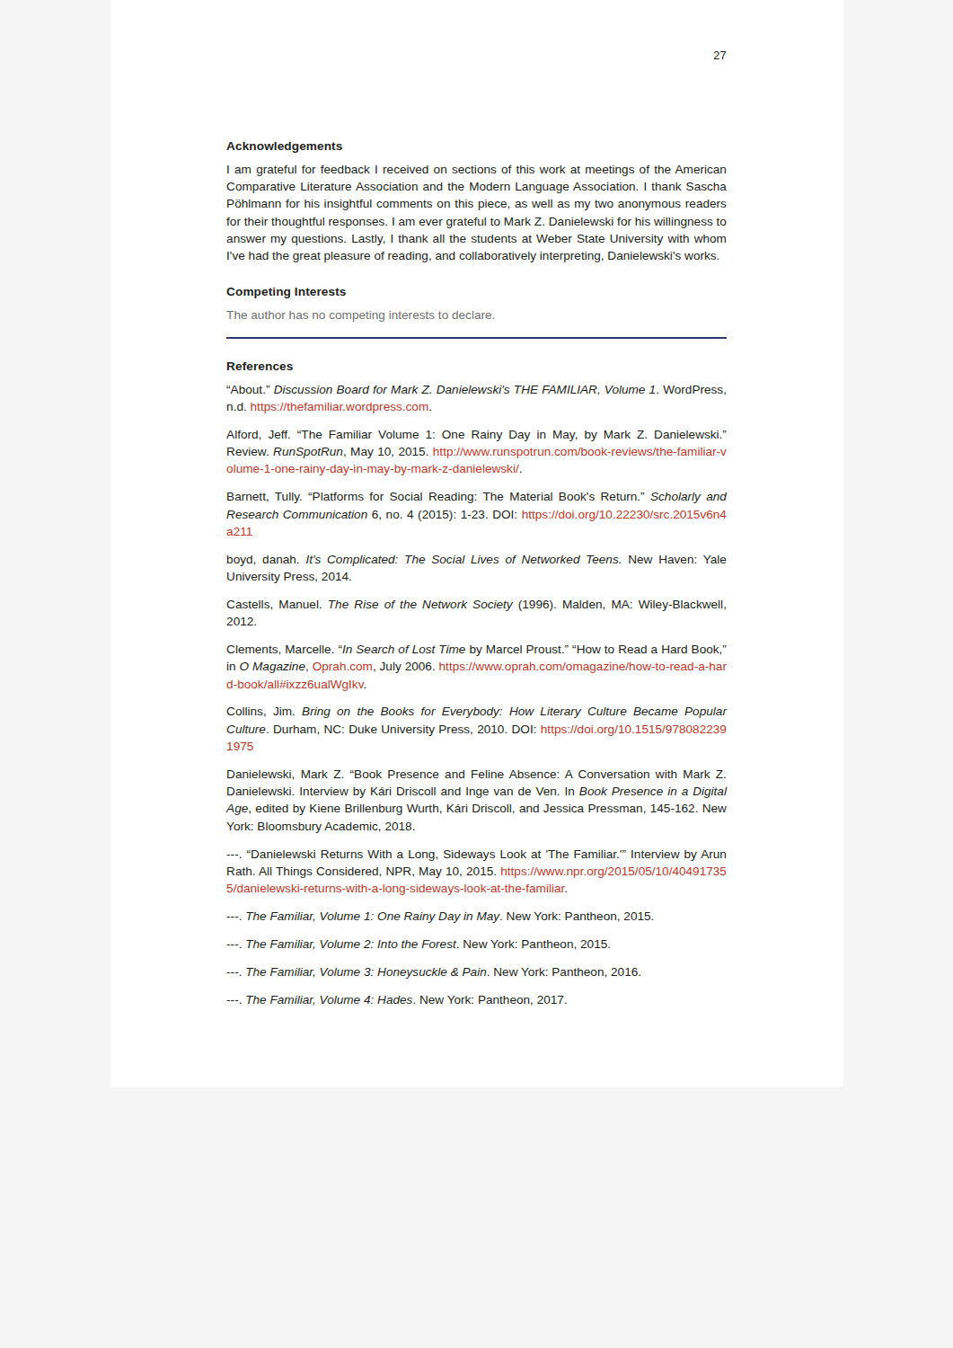27
Acknowledgements
I am grateful for feedback I received on sections of this work at meetings of the American Comparative Literature Association and the Modern Language Association. I thank Sascha Pöhlmann for his insightful comments on this piece, as well as my two anonymous readers for their thoughtful responses. I am ever grateful to Mark Z. Danielewski for his willingness to answer my questions. Lastly, I thank all the students at Weber State University with whom I've had the great pleasure of reading, and collaboratively interpreting, Danielewski's works.
Competing Interests
The author has no competing interests to declare.
References
“About.” Discussion Board for Mark Z. Danielewski's THE FAMILIAR, Volume 1. WordPress, n.d. https://thefamiliar.wordpress.com.
Alford, Jeff. “The Familiar Volume 1: One Rainy Day in May, by Mark Z. Danielewski.” Review. RunSpotRun, May 10, 2015. http://www.runspotrun.com/book-reviews/the-familiar-volume-1-one-rainy-day-in-may-by-mark-z-danielewski/.
Barnett, Tully. “Platforms for Social Reading: The Material Book's Return.” Scholarly and Research Communication 6, no. 4 (2015): 1-23. DOI: https://doi.org/10.22230/src.2015v6n4a211
boyd, danah. It's Complicated: The Social Lives of Networked Teens. New Haven: Yale University Press, 2014.
Castells, Manuel. The Rise of the Network Society (1996). Malden, MA: Wiley-Blackwell, 2012.
Clements, Marcelle. “In Search of Lost Time by Marcel Proust.” “How to Read a Hard Book,” in O Magazine, Oprah.com, July 2006. https://www.oprah.com/omagazine/how-to-read-a-hard-book/all#ixzz6ualWgIkv.
Collins, Jim. Bring on the Books for Everybody: How Literary Culture Became Popular Culture. Durham, NC: Duke University Press, 2010. DOI: https://doi.org/10.1515/9780822391975
Danielewski, Mark Z. “Book Presence and Feline Absence: A Conversation with Mark Z. Danielewski. Interview by Kári Driscoll and Inge van de Ven. In Book Presence in a Digital Age, edited by Kiene Brillenburg Wurth, Kári Driscoll, and Jessica Pressman, 145-162. New York: Bloomsbury Academic, 2018.
---. “Danielewski Returns With a Long, Sideways Look at 'The Familiar.'” Interview by Arun Rath. All Things Considered, NPR, May 10, 2015. https://www.npr.org/2015/05/10/404917355/danielewski-returns-with-a-long-sideways-look-at-the-familiar.
---. The Familiar, Volume 1: One Rainy Day in May. New York: Pantheon, 2015.
---. The Familiar, Volume 2: Into the Forest. New York: Pantheon, 2015.
---. The Familiar, Volume 3: Honeysuckle & Pain. New York: Pantheon, 2016.
---. The Familiar, Volume 4: Hades. New York: Pantheon, 2017.